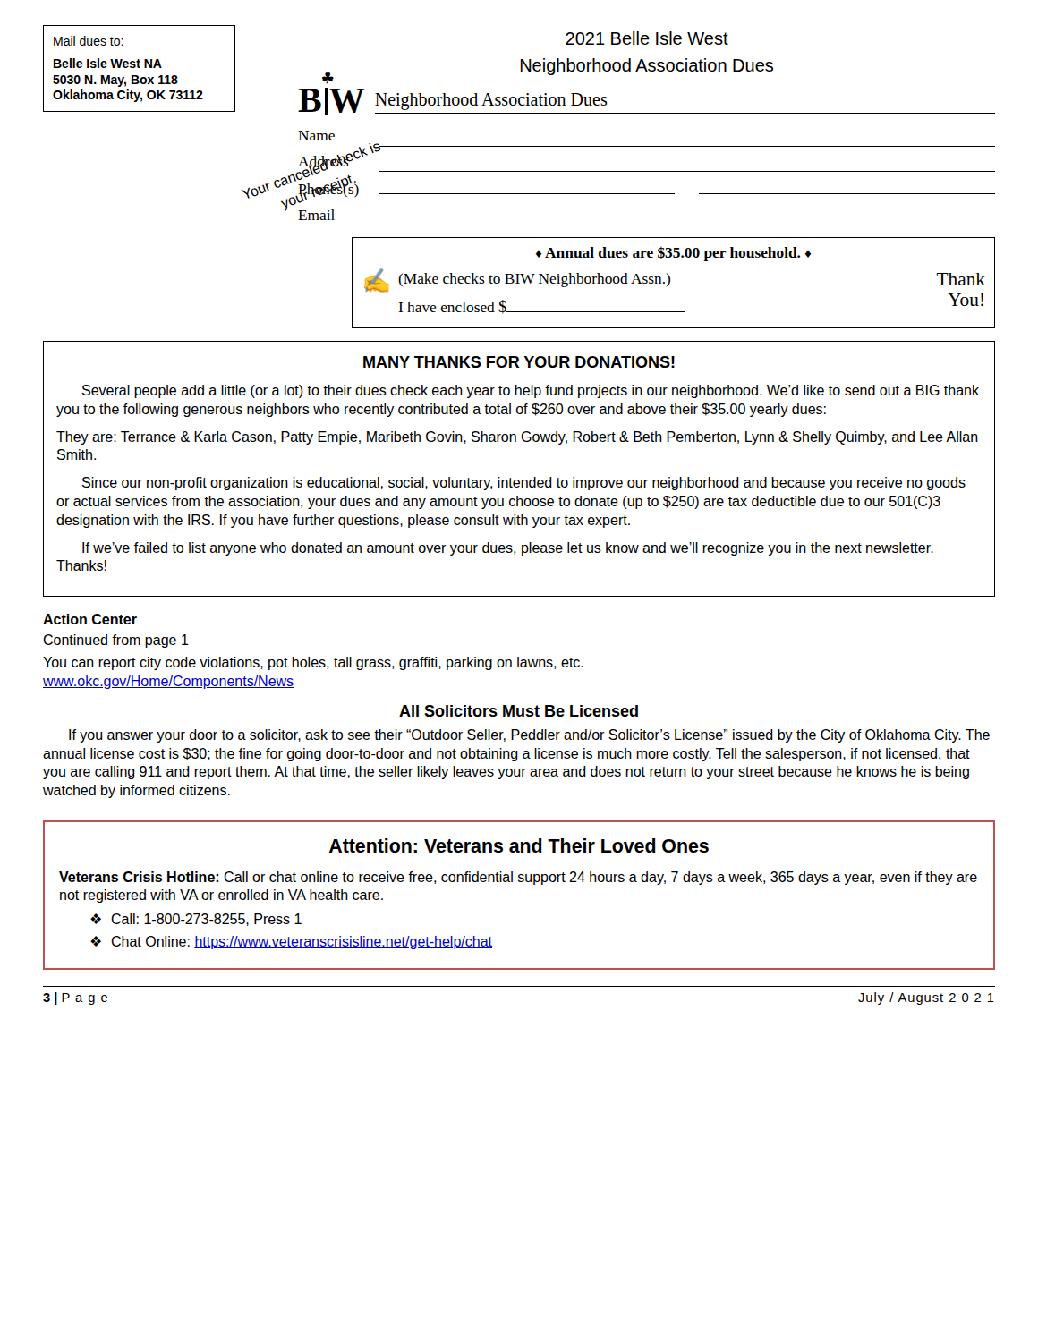Mail dues to:
Belle Isle West NA
5030 N. May, Box 118
Oklahoma City, OK 73112
2021 Belle Isle West
Neighborhood Association Dues
B W☘
Neighborhood Association Dues
| Name | |
| Address | |
| Phones(s) | |
| Email | |
Your canceled check is your receipt.
♦ Annual dues are $35.00 per household. ♦
✍
(Make checks to BIW Neighborhood Assn.)
I have enclosed $
Thank
You!
MANY THANKS FOR YOUR DONATIONS!
Several people add a little (or a lot) to their dues check each year to help fund projects in our neighborhood. We’d like to send out a BIG thank you to the following generous neighbors who recently contributed a total of $260 over and above their $35.00 yearly dues:
They are: Terrance & Karla Cason, Patty Empie, Maribeth Govin, Sharon Gowdy, Robert & Beth Pemberton, Lynn & Shelly Quimby, and Lee Allan Smith.
Since our non-profit organization is educational, social, voluntary, intended to improve our neighborhood and because you receive no goods or actual services from the association, your dues and any amount you choose to donate (up to $250) are tax deductible due to our 501(C)3 designation with the IRS. If you have further questions, please consult with your tax expert.
If we’ve failed to list anyone who donated an amount over your dues, please let us know and we’ll recognize you in the next newsletter. Thanks!
Action Center
Continued from page 1
You can report city code violations, pot holes, tall grass, graffiti, parking on lawns, etc.
www.okc.gov/Home/Components/News
All Solicitors Must Be Licensed
If you answer your door to a solicitor, ask to see their “Outdoor Seller, Peddler and/or Solicitor’s License” issued by the City of Oklahoma City. The annual license cost is $30; the fine for going door-to-door and not obtaining a license is much more costly. Tell the salesperson, if not licensed, that you are calling 911 and report them. At that time, the seller likely leaves your area and does not return to your street because he knows he is being watched by informed citizens.
Attention: Veterans and Their Loved Ones
Veterans Crisis Hotline: Call or chat online to receive free, confidential support 24 hours a day, 7 days a week, 365 days a year, even if they are not registered with VA or enrolled in VA health care.
Call: 1-800-273-8255, Press 1
Chat Online: https://www.veteranscrisisline.net/get-help/chat
3 | P a g e
July / August 2 0 2 1